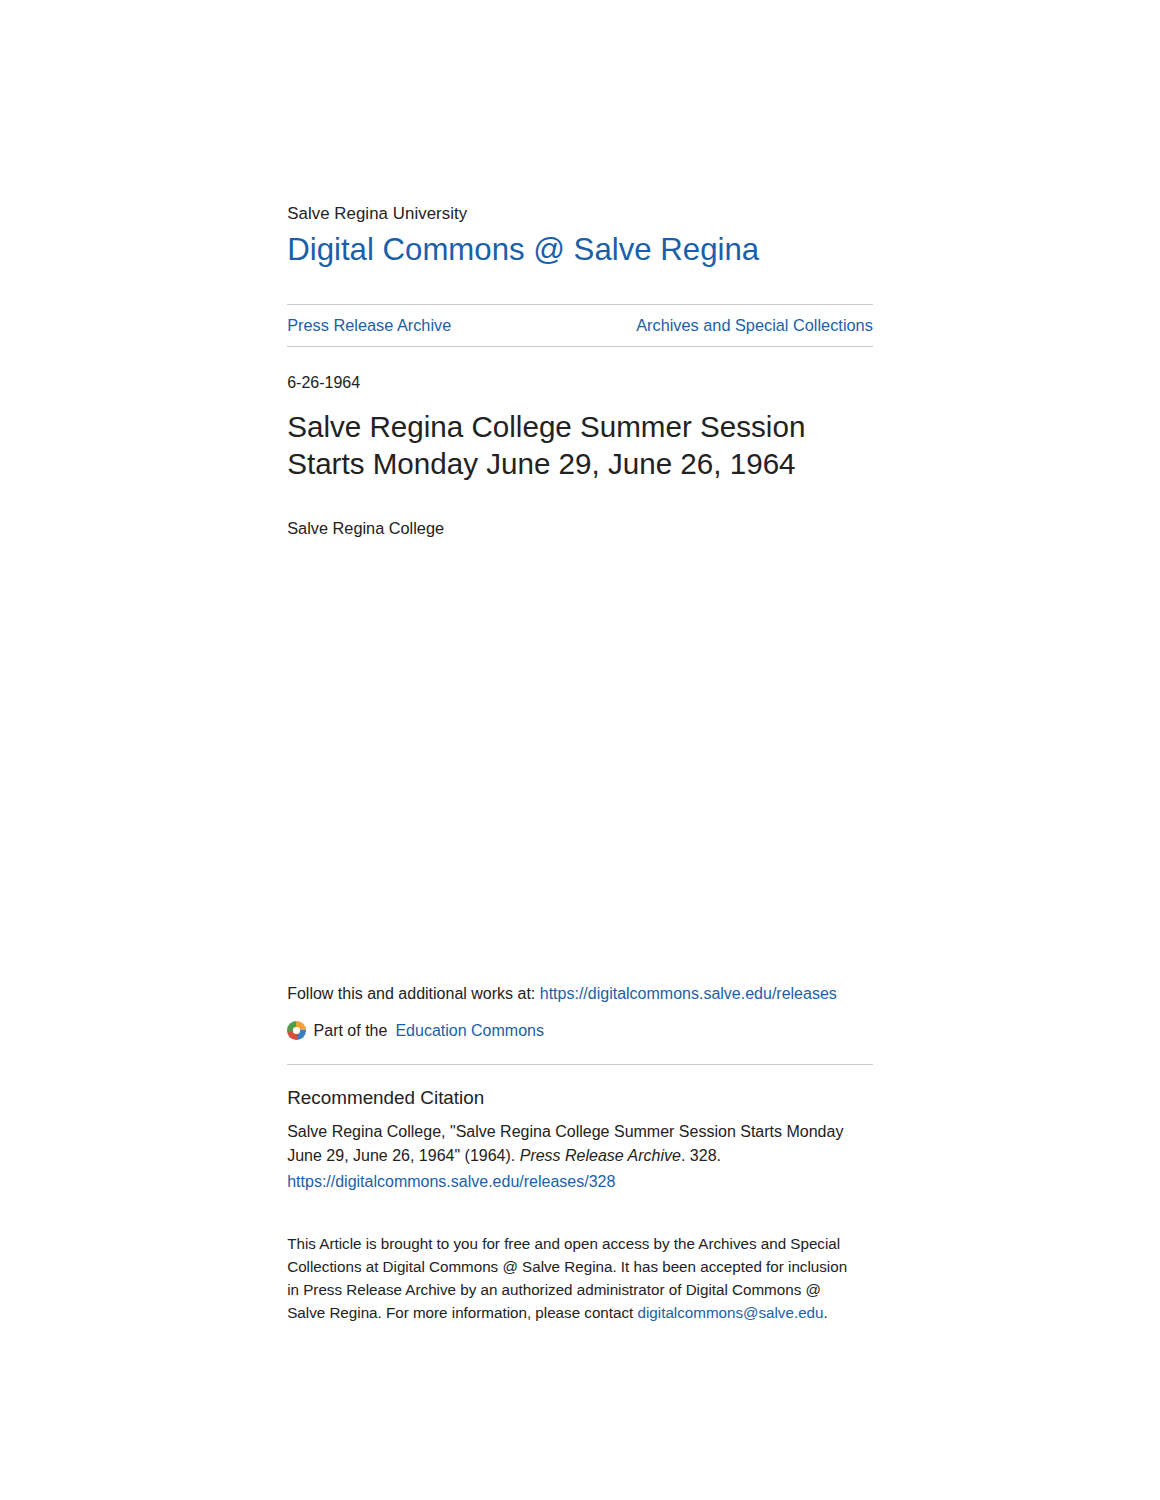Salve Regina University
Digital Commons @ Salve Regina
Press Release Archive
Archives and Special Collections
6-26-1964
Salve Regina College Summer Session Starts Monday June 29, June 26, 1964
Salve Regina College
Follow this and additional works at: https://digitalcommons.salve.edu/releases
Part of the Education Commons
Recommended Citation
Salve Regina College, "Salve Regina College Summer Session Starts Monday June 29, June 26, 1964" (1964). Press Release Archive. 328. https://digitalcommons.salve.edu/releases/328
This Article is brought to you for free and open access by the Archives and Special Collections at Digital Commons @ Salve Regina. It has been accepted for inclusion in Press Release Archive by an authorized administrator of Digital Commons @ Salve Regina. For more information, please contact digitalcommons@salve.edu.